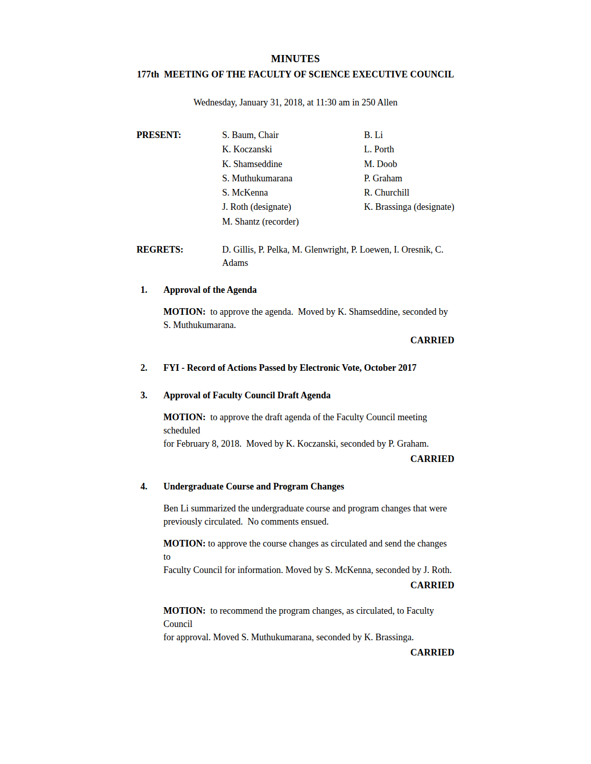MINUTES
177th MEETING OF THE FACULTY OF SCIENCE EXECUTIVE COUNCIL
Wednesday, January 31, 2018, at 11:30 am in 250 Allen
| PRESENT: | S. Baum, Chair K. Koczanski K. Shamseddine S. Muthukumarana S. McKenna J. Roth (designate) M. Shantz (recorder) | B. Li L. Porth M. Doob P. Graham R. Churchill K. Brassinga (designate) |
| REGRETS: | D. Gillis, P. Pelka, M. Glenwright, P. Loewen, I. Oresnik, C. Adams |
Approval of the Agenda
MOTION: to approve the agenda. Moved by K. Shamseddine, seconded by
S. Muthukumarana.
CARRIED
FYI - Record of Actions Passed by Electronic Vote, October 2017
Approval of Faculty Council Draft Agenda
MOTION: to approve the draft agenda of the Faculty Council meeting scheduled
for February 8, 2018. Moved by K. Koczanski, seconded by P. Graham.
CARRIED
Undergraduate Course and Program Changes
Ben Li summarized the undergraduate course and program changes that were previously circulated. No comments ensued.
MOTION: to approve the course changes as circulated and send the changes to
Faculty Council for information. Moved by S. McKenna, seconded by J. Roth.
CARRIED
MOTION: to recommend the program changes, as circulated, to Faculty Council
for approval. Moved S. Muthukumarana, seconded by K. Brassinga.
CARRIED